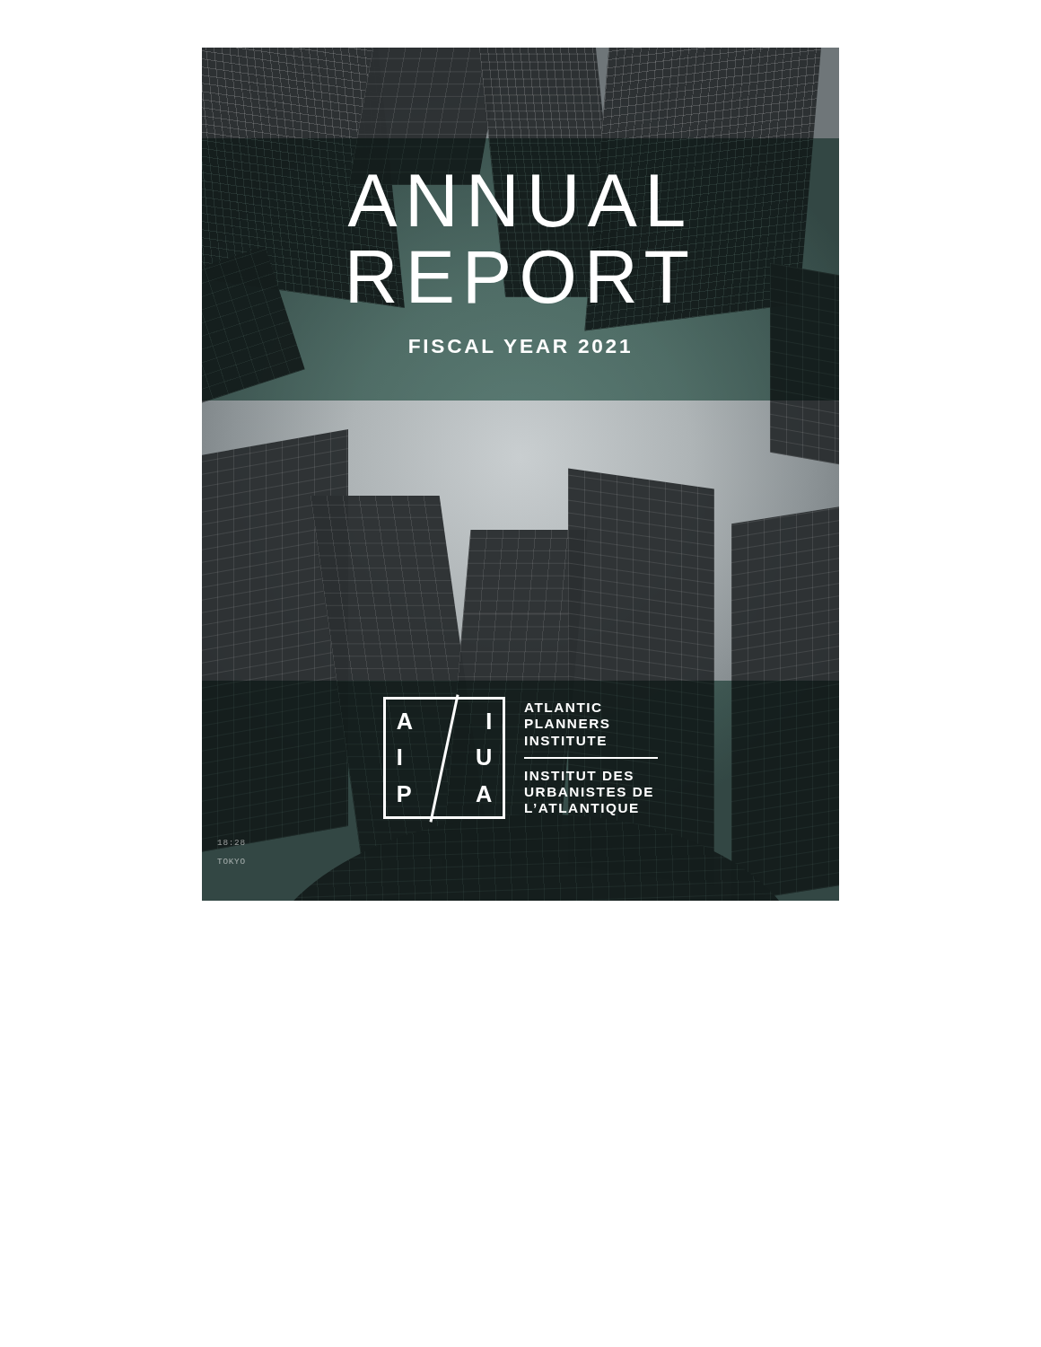Annual
Report
Fiscal Year 2021
A I I U P A
Atlantic
Planners
Institute
Institut des
Urbanistes de
l’Atlantique
18:28
TOKYO